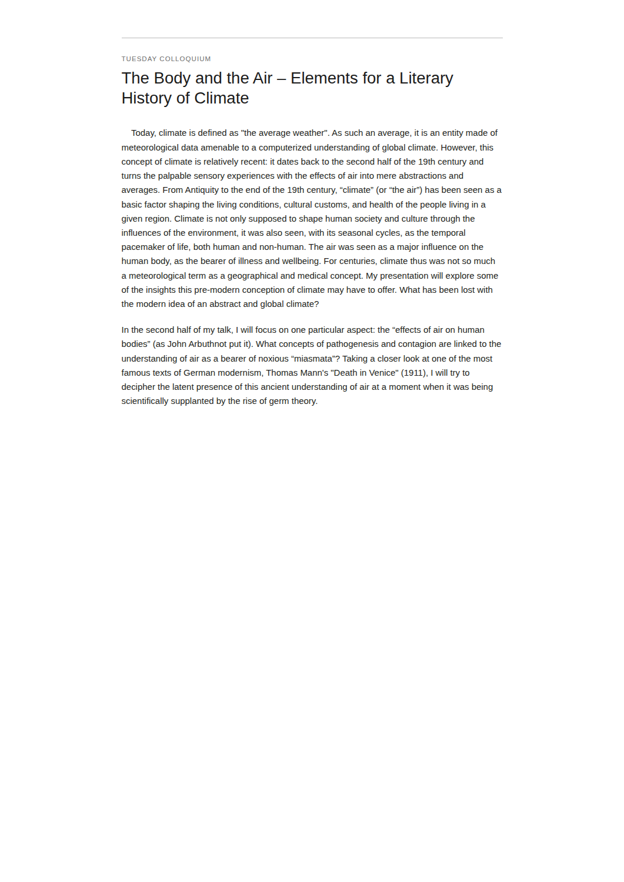Tuesday Colloquium
The Body and the Air – Elements for a Literary History of Climate
Today, climate is defined as "the average weather". As such an average, it is an entity made of meteorological data amenable to a computerized understanding of global climate. However, this concept of climate is relatively recent: it dates back to the second half of the 19th century and turns the palpable sensory experiences with the effects of air into mere abstractions and averages. From Antiquity to the end of the 19th century, “climate” (or “the air”) has been seen as a basic factor shaping the living conditions, cultural customs, and health of the people living in a given region. Climate is not only supposed to shape human society and culture through the influences of the environment, it was also seen, with its seasonal cycles, as the temporal pacemaker of life, both human and non-human. The air was seen as a major influence on the human body, as the bearer of illness and wellbeing. For centuries, climate thus was not so much a meteorological term as a geographical and medical concept. My presentation will explore some of the insights this pre-modern conception of climate may have to offer. What has been lost with the modern idea of an abstract and global climate?
In the second half of my talk, I will focus on one particular aspect: the “effects of air on human bodies” (as John Arbuthnot put it). What concepts of pathogenesis and contagion are linked to the understanding of air as a bearer of noxious “miasmata”? Taking a closer look at one of the most famous texts of German modernism, Thomas Mann's "Death in Venice" (1911), I will try to decipher the latent presence of this ancient understanding of air at a moment when it was being scientifically supplanted by the rise of germ theory.